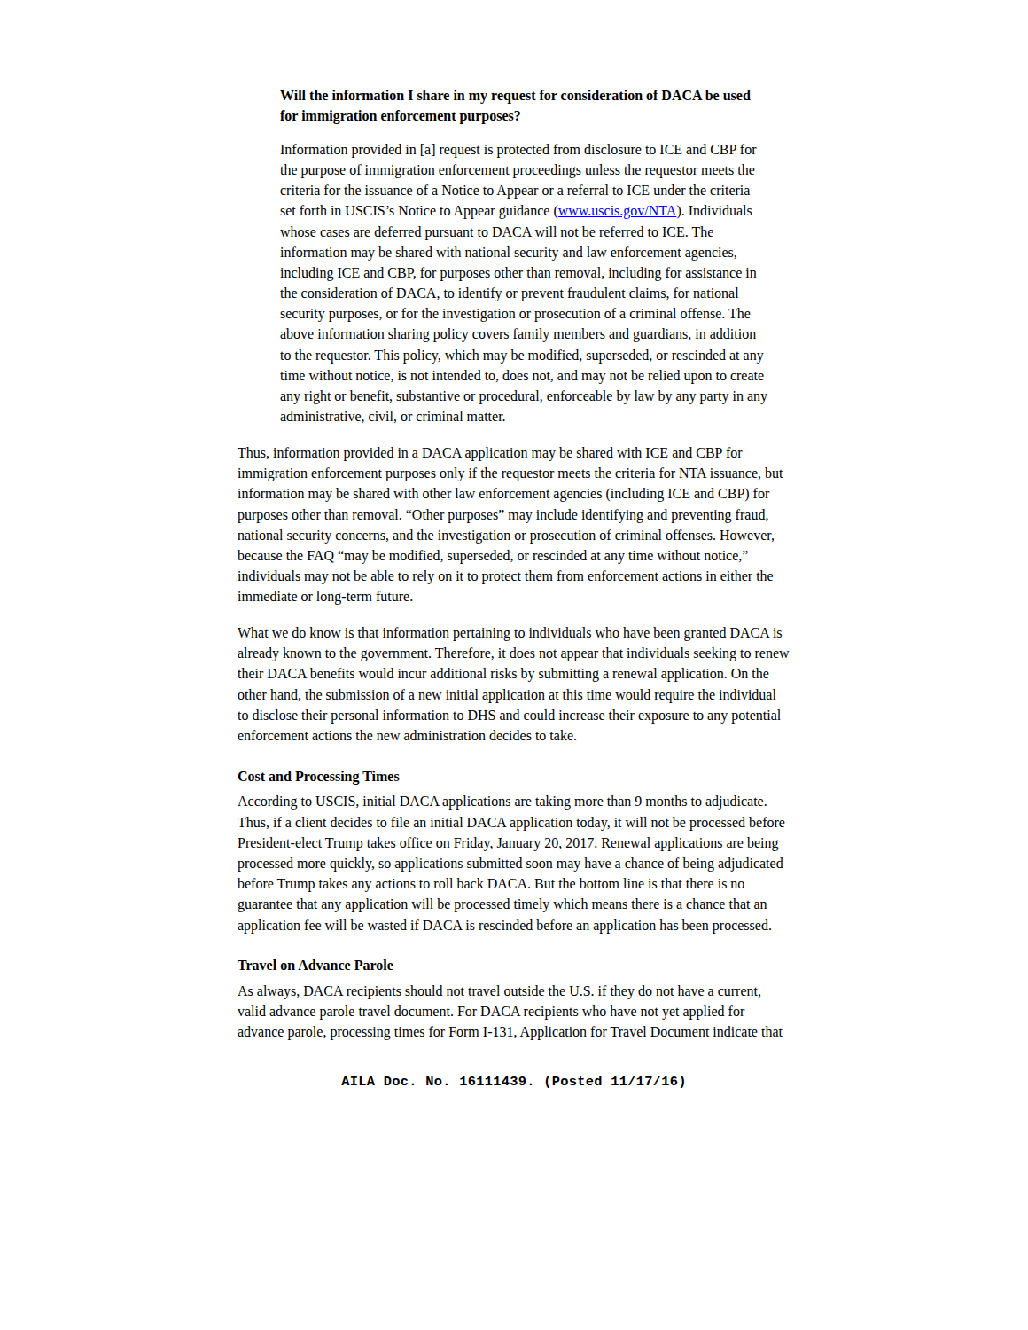Will the information I share in my request for consideration of DACA be used for immigration enforcement purposes?
Information provided in [a] request is protected from disclosure to ICE and CBP for the purpose of immigration enforcement proceedings unless the requestor meets the criteria for the issuance of a Notice to Appear or a referral to ICE under the criteria set forth in USCIS’s Notice to Appear guidance (www.uscis.gov/NTA). Individuals whose cases are deferred pursuant to DACA will not be referred to ICE. The information may be shared with national security and law enforcement agencies, including ICE and CBP, for purposes other than removal, including for assistance in the consideration of DACA, to identify or prevent fraudulent claims, for national security purposes, or for the investigation or prosecution of a criminal offense. The above information sharing policy covers family members and guardians, in addition to the requestor. This policy, which may be modified, superseded, or rescinded at any time without notice, is not intended to, does not, and may not be relied upon to create any right or benefit, substantive or procedural, enforceable by law by any party in any administrative, civil, or criminal matter.
Thus, information provided in a DACA application may be shared with ICE and CBP for immigration enforcement purposes only if the requestor meets the criteria for NTA issuance, but information may be shared with other law enforcement agencies (including ICE and CBP) for purposes other than removal. “Other purposes” may include identifying and preventing fraud, national security concerns, and the investigation or prosecution of criminal offenses. However, because the FAQ “may be modified, superseded, or rescinded at any time without notice,” individuals may not be able to rely on it to protect them from enforcement actions in either the immediate or long-term future.
What we do know is that information pertaining to individuals who have been granted DACA is already known to the government. Therefore, it does not appear that individuals seeking to renew their DACA benefits would incur additional risks by submitting a renewal application. On the other hand, the submission of a new initial application at this time would require the individual to disclose their personal information to DHS and could increase their exposure to any potential enforcement actions the new administration decides to take.
Cost and Processing Times
According to USCIS, initial DACA applications are taking more than 9 months to adjudicate. Thus, if a client decides to file an initial DACA application today, it will not be processed before President-elect Trump takes office on Friday, January 20, 2017. Renewal applications are being processed more quickly, so applications submitted soon may have a chance of being adjudicated before Trump takes any actions to roll back DACA. But the bottom line is that there is no guarantee that any application will be processed timely which means there is a chance that an application fee will be wasted if DACA is rescinded before an application has been processed.
Travel on Advance Parole
As always, DACA recipients should not travel outside the U.S. if they do not have a current, valid advance parole travel document. For DACA recipients who have not yet applied for advance parole, processing times for Form I-131, Application for Travel Document indicate that
AILA Doc. No. 16111439. (Posted 11/17/16)